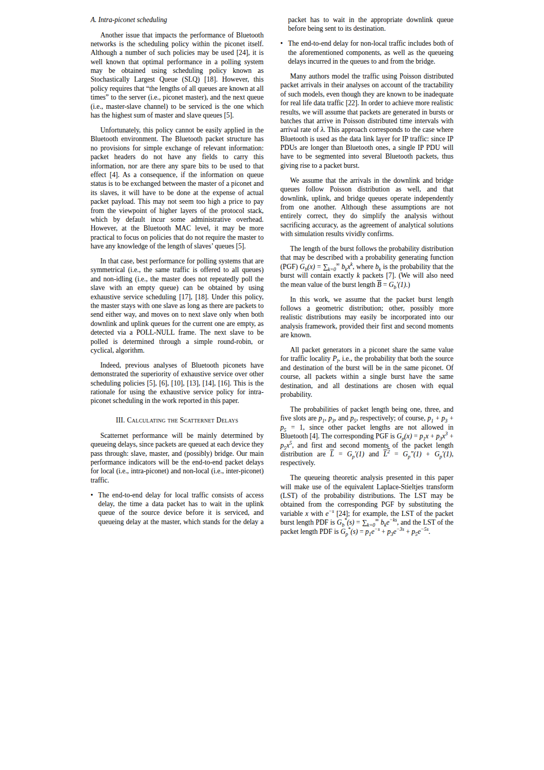A. Intra-piconet scheduling
Another issue that impacts the performance of Bluetooth networks is the scheduling policy within the piconet itself. Although a number of such policies may be used [24], it is well known that optimal performance in a polling system may be obtained using scheduling policy known as Stochastically Largest Queue (SLQ) [18]. However, this policy requires that “the lengths of all queues are known at all times” to the server (i.e., piconet master), and the next queue (i.e., master-slave channel) to be serviced is the one which has the highest sum of master and slave queues [5].
Unfortunately, this policy cannot be easily applied in the Bluetooth environment. The Bluetooth packet structure has no provisions for simple exchange of relevant information: packet headers do not have any fields to carry this information, nor are there any spare bits to be used to that effect [4]. As a consequence, if the information on queue status is to be exchanged between the master of a piconet and its slaves, it will have to be done at the expense of actual packet payload. This may not seem too high a price to pay from the viewpoint of higher layers of the protocol stack, which by default incur some administrative overhead. However, at the Bluetooth MAC level, it may be more practical to focus on policies that do not require the master to have any knowledge of the length of slaves’ queues [5].
In that case, best performance for polling systems that are symmetrical (i.e., the same traffic is offered to all queues) and non-idling (i.e., the master does not repeatedly poll the slave with an empty queue) can be obtained by using exhaustive service scheduling [17], [18]. Under this policy, the master stays with one slave as long as there are packets to send either way, and moves on to next slave only when both downlink and uplink queues for the current one are empty, as detected via a POLL-NULL frame. The next slave to be polled is determined through a simple round-robin, or cyclical, algorithm.
Indeed, previous analyses of Bluetooth piconets have demonstrated the superiority of exhaustive service over other scheduling policies [5], [6], [10], [13], [14], [16]. This is the rationale for using the exhaustive service policy for intra-piconet scheduling in the work reported in this paper.
III. Calculating the Scatternet Delays
Scatternet performance will be mainly determined by queueing delays, since packets are queued at each device they pass through: slave, master, and (possibly) bridge. Our main performance indicators will be the end-to-end packet delays for local (i.e., intra-piconet) and non-local (i.e., inter-piconet) traffic.
The end-to-end delay for local traffic consists of access delay, the time a data packet has to wait in the uplink queue of the source device before it is serviced, and queueing delay at the master, which stands for the delay a packet has to wait in the appropriate downlink queue before being sent to its destination.
The end-to-end delay for non-local traffic includes both of the aforementioned components, as well as the queueing delays incurred in the queues to and from the bridge.
Many authors model the traffic using Poisson distributed packet arrivals in their analyses on account of the tractability of such models, even though they are known to be inadequate for real life data traffic [22]. In order to achieve more realistic results, we will assume that packets are generated in bursts or batches that arrive in Poisson distributed time intervals with arrival rate of λ. This approach corresponds to the case where Bluetooth is used as the data link layer for IP traffic: since IP PDUs are longer than Bluetooth ones, a single IP PDU will have to be segmented into several Bluetooth packets, thus giving rise to a packet burst.
We assume that the arrivals in the downlink and bridge queues follow Poisson distribution as well, and that downlink, uplink, and bridge queues operate independently from one another. Although these assumptions are not entirely correct, they do simplify the analysis without sacrificing accuracy, as the agreement of analytical solutions with simulation results vividly confirms.
The length of the burst follows the probability distribution that may be described with a probability generating function (PGF) Gb(x) = ∑k=0∞ bkxk, where bk is the probability that the burst will contain exactly k packets [7]. (We will also need the mean value of the burst length B = Gb′(1).)
In this work, we assume that the packet burst length follows a geometric distribution; other, possibly more realistic distributions may easily be incorporated into our analysis framework, provided their first and second moments are known.
All packet generators in a piconet share the same value for traffic locality Pl, i.e., the probability that both the source and destination of the burst will be in the same piconet. Of course, all packets within a single burst have the same destination, and all destinations are chosen with equal probability.
The probabilities of packet length being one, three, and five slots are p1, p3, and p5, respectively; of course, p1 + p3 + p5 = 1, since other packet lengths are not allowed in Bluetooth [4]. The corresponding PGF is Gp(x) = p1x + p3x3 + p5x5, and first and second moments of the packet length distribution are L = Gp′(1) and L2 = Gp″(1) + Gp′(1), respectively.
The queueing theoretic analysis presented in this paper will make use of the equivalent Laplace-Stieltjes transform (LST) of the probability distributions. The LST may be obtained from the corresponding PGF by substituting the variable x with e−s [24]; for example, the LST of the packet burst length PDF is Gb*(s) = ∑k=0∞ bke−ks, and the LST of the packet length PDF is Gp*(s) = p1e−s + p3e−3s + p5e−5s.